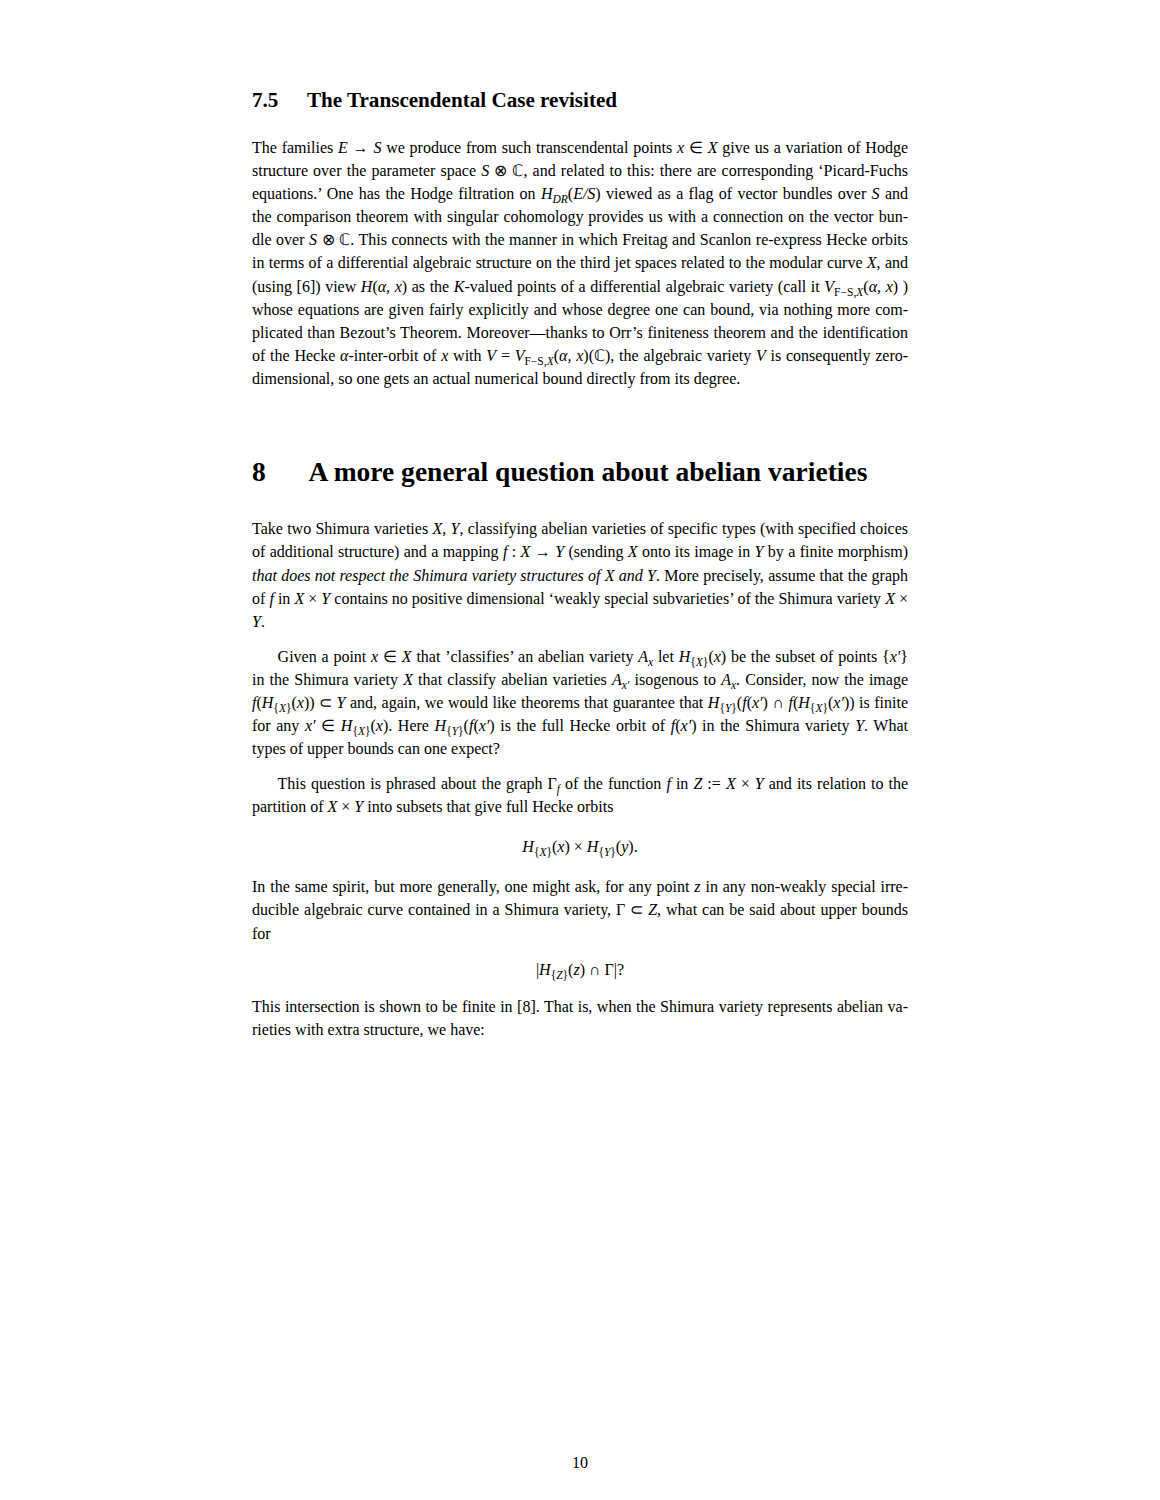7.5 The Transcendental Case revisited
The families E → S we produce from such transcendental points x ∈ X give us a variation of Hodge structure over the parameter space S ⊗ ℂ, and related to this: there are corresponding ‘Picard-Fuchs equations.’ One has the Hodge filtration on HDR(E/S) viewed as a flag of vector bundles over S and the comparison theorem with singular cohomology provides us with a connection on the vector bundle over S ⊗ ℂ. This connects with the manner in which Freitag and Scanlon re-express Hecke orbits in terms of a differential algebraic structure on the third jet spaces related to the modular curve X, and (using [6]) view H(α, x) as the K-valued points of a differential algebraic variety (call it VF−S,X(α, x) ) whose equations are given fairly explicitly and whose degree one can bound, via nothing more complicated than Bezout’s Theorem. Moreover—thanks to Orr’s finiteness theorem and the identification of the Hecke α-inter-orbit of x with V = VF−S,X(α, x)(ℂ), the algebraic variety V is consequently zero-dimensional, so one gets an actual numerical bound directly from its degree.
8 A more general question about abelian varieties
Take two Shimura varieties X, Y, classifying abelian varieties of specific types (with specified choices of additional structure) and a mapping f : X → Y (sending X onto its image in Y by a finite morphism) that does not respect the Shimura variety structures of X and Y. More precisely, assume that the graph of f in X × Y contains no positive dimensional ‘weakly special subvarieties’ of the Shimura variety X × Y.
Given a point x ∈ X that ’classifies’ an abelian variety Ax let H{X}(x) be the subset of points {x′} in the Shimura variety X that classify abelian varieties Ax′ isogenous to Ax. Consider, now the image f(H{X}(x)) ⊂ Y and, again, we would like theorems that guarantee that H{Y}(f(x′) ∩ f(H{X}(x′)) is finite for any x′ ∈ H{X}(x). Here H{Y}(f(x′) is the full Hecke orbit of f(x′) in the Shimura variety Y. What types of upper bounds can one expect?
This question is phrased about the graph Γf of the function f in Z := X × Y and its relation to the partition of X × Y into subsets that give full Hecke orbits
H{X}(x) × H{Y}(y).
In the same spirit, but more generally, one might ask, for any point z in any non-weakly special irreducible algebraic curve contained in a Shimura variety, Γ ⊂ Z, what can be said about upper bounds for
|H{Z}(z) ∩ Γ|?
This intersection is shown to be finite in [8]. That is, when the Shimura variety represents abelian varieties with extra structure, we have:
10